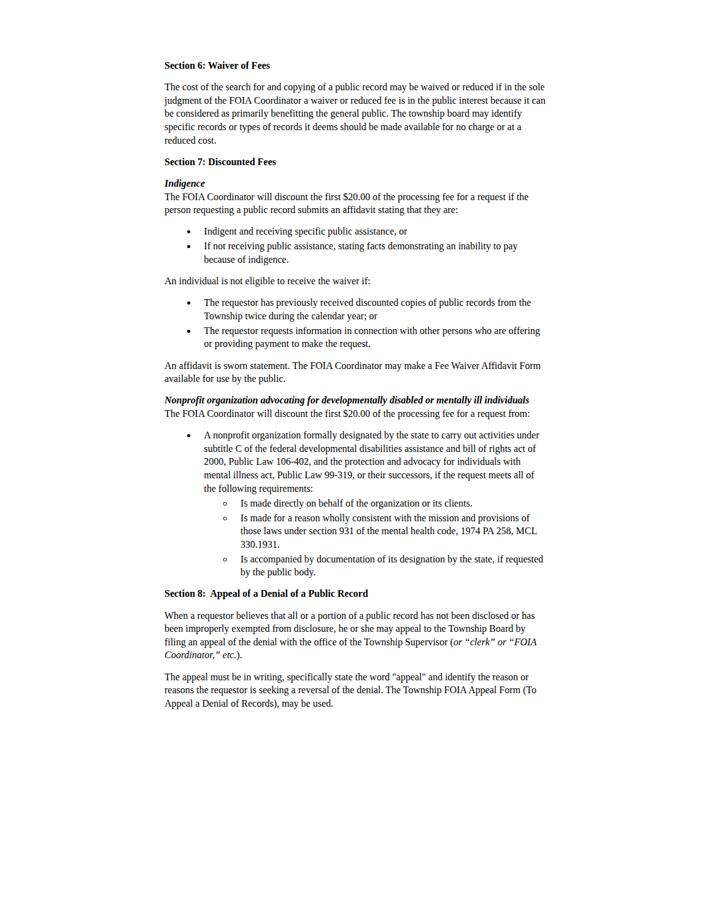Section 6: Waiver of Fees
The cost of the search for and copying of a public record may be waived or reduced if in the sole judgment of the FOIA Coordinator a waiver or reduced fee is in the public interest because it can be considered as primarily benefitting the general public. The township board may identify specific records or types of records it deems should be made available for no charge or at a reduced cost.
Section 7: Discounted Fees
Indigence
The FOIA Coordinator will discount the first $20.00 of the processing fee for a request if the person requesting a public record submits an affidavit stating that they are:
Indigent and receiving specific public assistance, or
If not receiving public assistance, stating facts demonstrating an inability to pay because of indigence.
An individual is not eligible to receive the waiver if:
The requestor has previously received discounted copies of public records from the Township twice during the calendar year; or
The requestor requests information in connection with other persons who are offering or providing payment to make the request.
An affidavit is sworn statement. The FOIA Coordinator may make a Fee Waiver Affidavit Form available for use by the public.
Nonprofit organization advocating for developmentally disabled or mentally ill individuals
The FOIA Coordinator will discount the first $20.00 of the processing fee for a request from:
A nonprofit organization formally designated by the state to carry out activities under subtitle C of the federal developmental disabilities assistance and bill of rights act of 2000, Public Law 106-402, and the protection and advocacy for individuals with mental illness act, Public Law 99-319, or their successors, if the request meets all of the following requirements:
Is made directly on behalf of the organization or its clients.
Is made for a reason wholly consistent with the mission and provisions of those laws under section 931 of the mental health code, 1974 PA 258, MCL 330.1931.
Is accompanied by documentation of its designation by the state, if requested by the public body.
Section 8: Appeal of a Denial of a Public Record
When a requestor believes that all or a portion of a public record has not been disclosed or has been improperly exempted from disclosure, he or she may appeal to the Township Board by filing an appeal of the denial with the office of the Township Supervisor (or “clerk” or “FOIA Coordinator,” etc.).
The appeal must be in writing, specifically state the word "appeal" and identify the reason or reasons the requestor is seeking a reversal of the denial. The Township FOIA Appeal Form (To Appeal a Denial of Records), may be used.